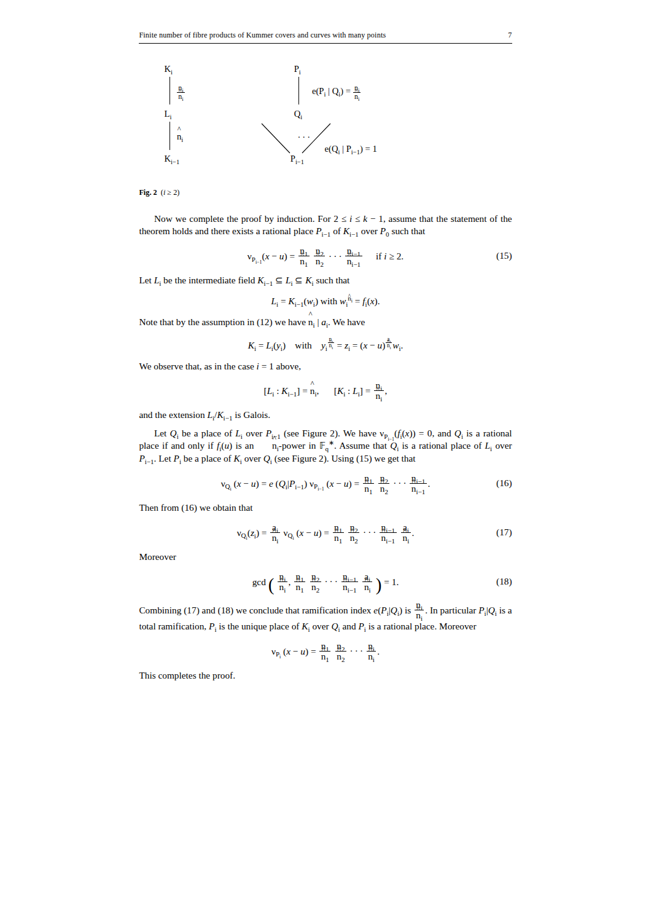Finite number of fibre products of Kummer covers and curves with many points 7
Ki ni^ni Li ^ni Ki−1 Pi e(Pi | Qi) = ni^ni Qi e(Qi | Pi−1) = 1 Pi−1
Fig. 2 (i ≥ 2)
Now we complete the proof by induction. For 2 ≤ i ≤ k − 1, assume that the statement of the theorem holds and there exists a rational place Pi−1 of Ki−1 over P0 such that
νPi−1(x − u) = n1^n1 n2^n2 ni−1^ni−1 if i ≥ 2. (15)
Let Li be the intermediate field Ki−1 ⊆ Li ⊆ Ki such that
Li = Ki−1(wi) with wi^ni = fi(x).
Note that by the assumption in (12) we have ^ni | ai. We have
Ki = Li(yi) with yini^ni = zi = (x − u)ai^niwi.
We observe that, as in the case i = 1 above,
[Li : Ki−1] = ^ni, [Ki : Li] = ni^ni,
and the extension Li/Ki−1 is Galois.
Let Qi be a place of Li over Pi−1 (see Figure 2). We have νPi−1(fi(x)) = 0, and Qi is a rational place if and only if fi(u) is an ^ni-power in 𝔽q∗. Assume that Qi is a rational place of Li over Pi−1. Let Pi be a place of Ki over Qi (see Figure 2). Using (15) we get that
νQi (x − u) = e (Qi|Pi−1) νPi−1 (x − u) = n1^n1 n2^n2 ni−1^ni−1. (16)
Then from (16) we obtain that
νQi(zi) = ai^ni νQi (x − u) = n1^n1 n2^n2 ni−1^ni−1 ai^ni. (17)
Moreover
gcd ( ni^ni, n1^n1 n2^n2 ni−1^ni−1 ai^ni ) = 1. (18)
Combining (17) and (18) we conclude that ramification index e(Pi|Qi) is ni^ni. In particular Pi|Qi is a total ramification, Pi is the unique place of Ki over Qi and Pi is a rational place. Moreover
νPi (x − u) = n1^n1 n2^n2 ni^ni.
This completes the proof.